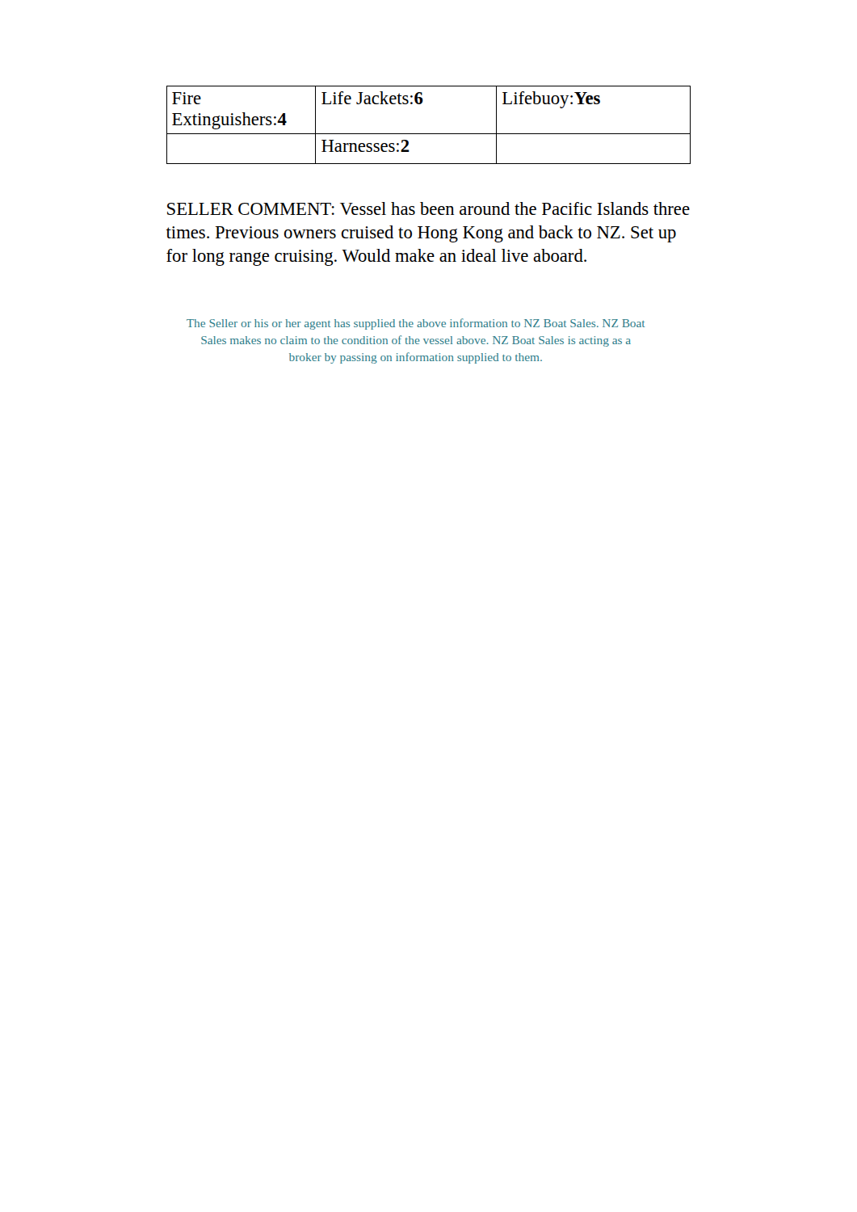| Fire Extinguishers: 4 | Life Jackets: 6 | Lifebuoy: Yes |
| | Harnesses: 2 | |
SELLER COMMENT: Vessel has been around the Pacific Islands three times. Previous owners cruised to Hong Kong and back to NZ. Set up for long range cruising. Would make an ideal live aboard.
The Seller or his or her agent has supplied the above information to NZ Boat Sales. NZ Boat Sales makes no claim to the condition of the vessel above. NZ Boat Sales is acting as a broker by passing on information supplied to them.